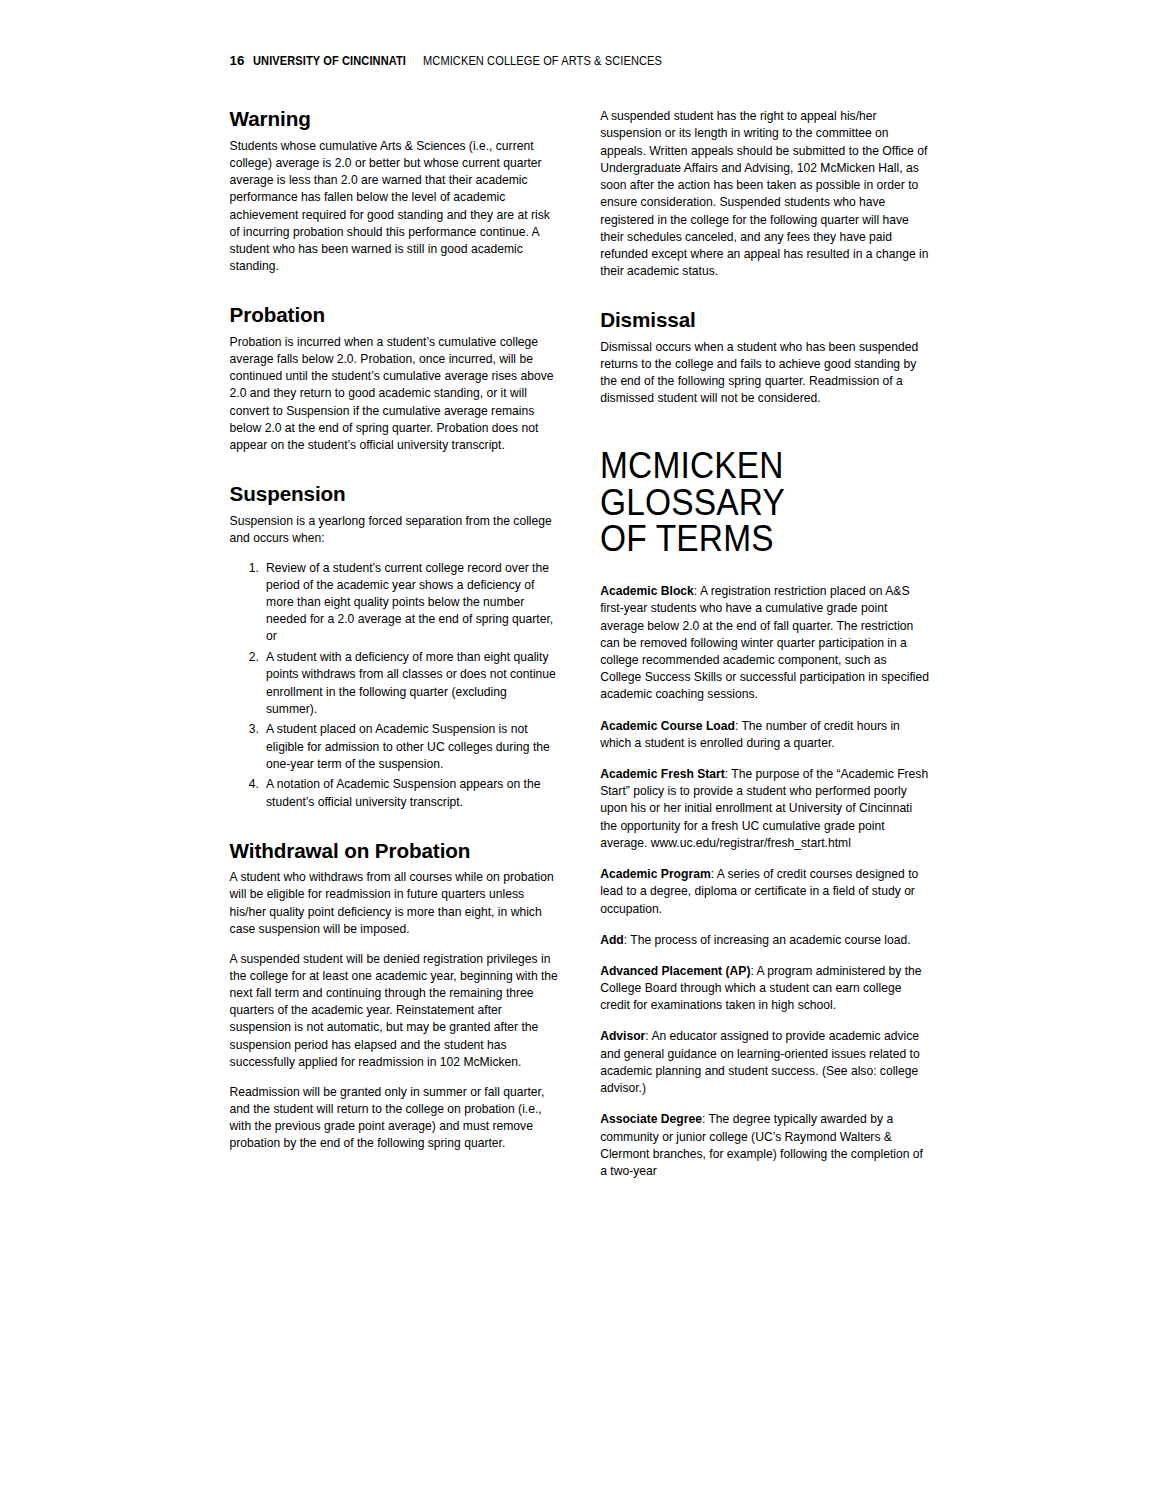16 UNIVERSITY OF CINCINNATI MCMICKEN COLLEGE OF ARTS & SCIENCES
Warning
Students whose cumulative Arts & Sciences (i.e., current college) average is 2.0 or better but whose current quarter average is less than 2.0 are warned that their academic performance has fallen below the level of academic achievement required for good standing and they are at risk of incurring probation should this performance continue. A student who has been warned is still in good academic standing.
Probation
Probation is incurred when a student’s cumulative college average falls below 2.0. Probation, once incurred, will be continued until the student’s cumulative average rises above 2.0 and they return to good academic standing, or it will convert to Suspension if the cumulative average remains below 2.0 at the end of spring quarter. Probation does not appear on the student’s official university transcript.
Suspension
Suspension is a yearlong forced separation from the college and occurs when:
Review of a student’s current college record over the period of the academic year shows a deficiency of more than eight quality points below the number needed for a 2.0 average at the end of spring quarter, or
A student with a deficiency of more than eight quality points withdraws from all classes or does not continue enrollment in the following quarter (excluding summer).
A student placed on Academic Suspension is not eligible for admission to other UC colleges during the one-year term of the suspension.
A notation of Academic Suspension appears on the student’s official university transcript.
Withdrawal on Probation
A student who withdraws from all courses while on probation will be eligible for readmission in future quarters unless his/her quality point deficiency is more than eight, in which case suspension will be imposed.
A suspended student will be denied registration privileges in the college for at least one academic year, beginning with the next fall term and continuing through the remaining three quarters of the academic year. Reinstatement after suspension is not automatic, but may be granted after the suspension period has elapsed and the student has successfully applied for readmission in 102 McMicken.
Readmission will be granted only in summer or fall quarter, and the student will return to the college on probation (i.e., with the previous grade point average) and must remove probation by the end of the following spring quarter.
A suspended student has the right to appeal his/her suspension or its length in writing to the committee on appeals. Written appeals should be submitted to the Office of Undergraduate Affairs and Advising, 102 McMicken Hall, as soon after the action has been taken as possible in order to ensure consideration. Suspended students who have registered in the college for the following quarter will have their schedules canceled, and any fees they have paid refunded except where an appeal has resulted in a change in their academic status.
Dismissal
Dismissal occurs when a student who has been suspended returns to the college and fails to achieve good standing by the end of the following spring quarter. Readmission of a dismissed student will not be considered.
MCMICKEN GLOSSARY OF TERMS
Academic Block: A registration restriction placed on A&S first-year students who have a cumulative grade point average below 2.0 at the end of fall quarter. The restriction can be removed following winter quarter participation in a college recommended academic component, such as College Success Skills or successful participation in specified academic coaching sessions.
Academic Course Load: The number of credit hours in which a student is enrolled during a quarter.
Academic Fresh Start: The purpose of the “Academic Fresh Start” policy is to provide a student who performed poorly upon his or her initial enrollment at University of Cincinnati the opportunity for a fresh UC cumulative grade point average. www.uc.edu/registrar/fresh_start.html
Academic Program: A series of credit courses designed to lead to a degree, diploma or certificate in a field of study or occupation.
Add: The process of increasing an academic course load.
Advanced Placement (AP): A program administered by the College Board through which a student can earn college credit for examinations taken in high school.
Advisor: An educator assigned to provide academic advice and general guidance on learning-oriented issues related to academic planning and student success. (See also: college advisor.)
Associate Degree: The degree typically awarded by a community or junior college (UC’s Raymond Walters & Clermont branches, for example) following the completion of a two-year